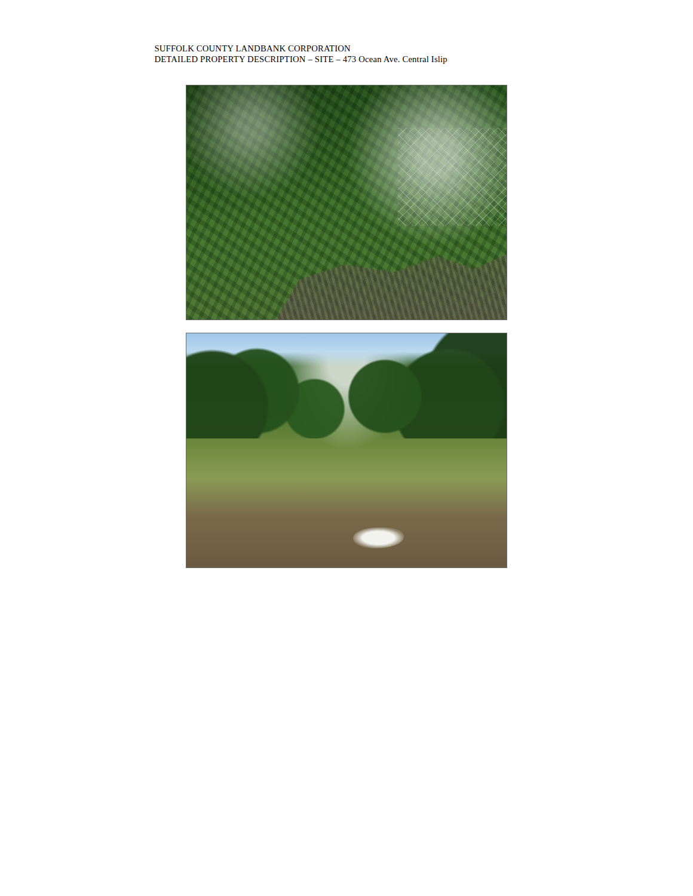SUFFOLK COUNTY LANDBANK CORPORATION
DETAILED PROPERTY DESCRIPTION – SITE – 473 Ocean Ave. Central Islip